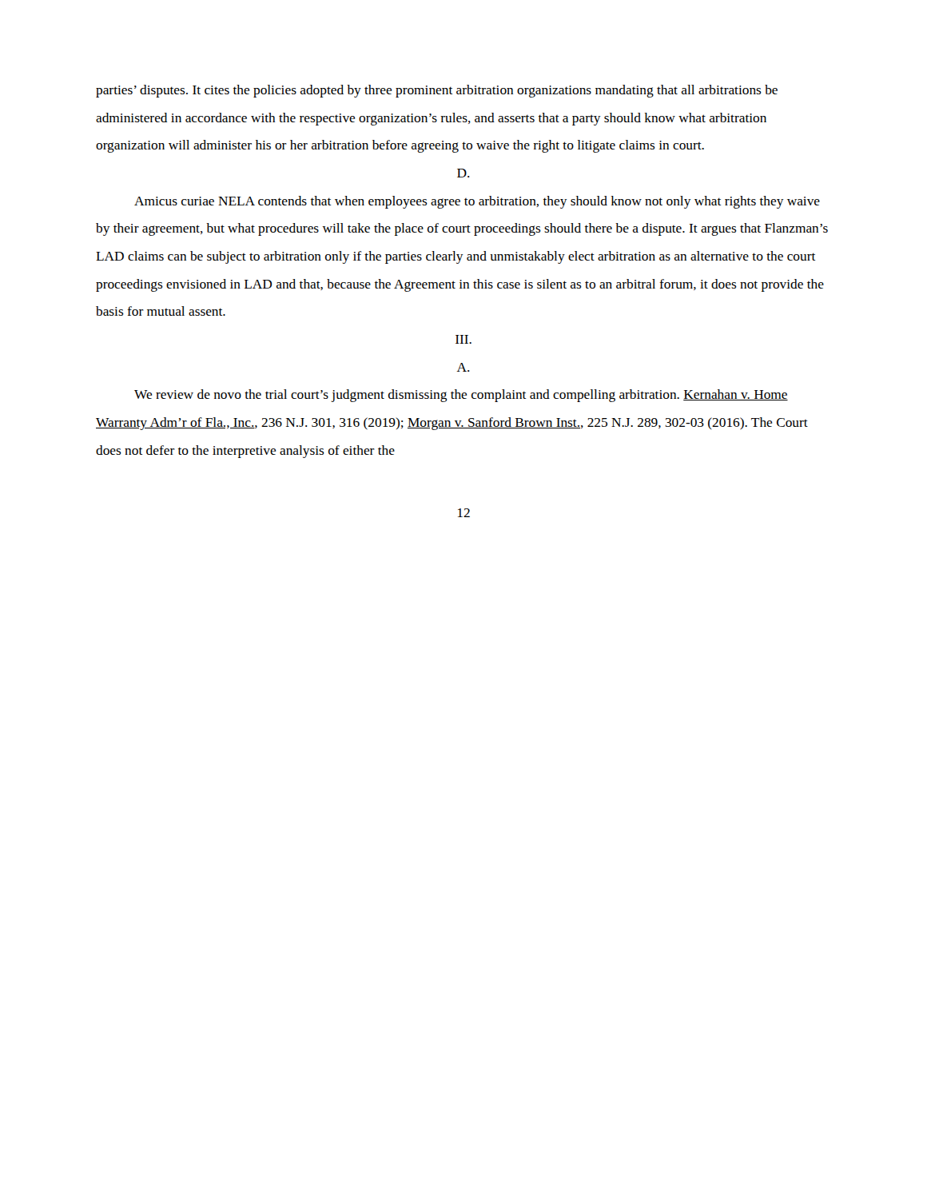parties’ disputes. It cites the policies adopted by three prominent arbitration organizations mandating that all arbitrations be administered in accordance with the respective organization’s rules, and asserts that a party should know what arbitration organization will administer his or her arbitration before agreeing to waive the right to litigate claims in court.
D.
Amicus curiae NELA contends that when employees agree to arbitration, they should know not only what rights they waive by their agreement, but what procedures will take the place of court proceedings should there be a dispute. It argues that Flanzman’s LAD claims can be subject to arbitration only if the parties clearly and unmistakably elect arbitration as an alternative to the court proceedings envisioned in LAD and that, because the Agreement in this case is silent as to an arbitral forum, it does not provide the basis for mutual assent.
III.
A.
We review de novo the trial court’s judgment dismissing the complaint and compelling arbitration. Kernahan v. Home Warranty Adm’r of Fla., Inc., 236 N.J. 301, 316 (2019); Morgan v. Sanford Brown Inst., 225 N.J. 289, 302-03 (2016). The Court does not defer to the interpretive analysis of either the
12